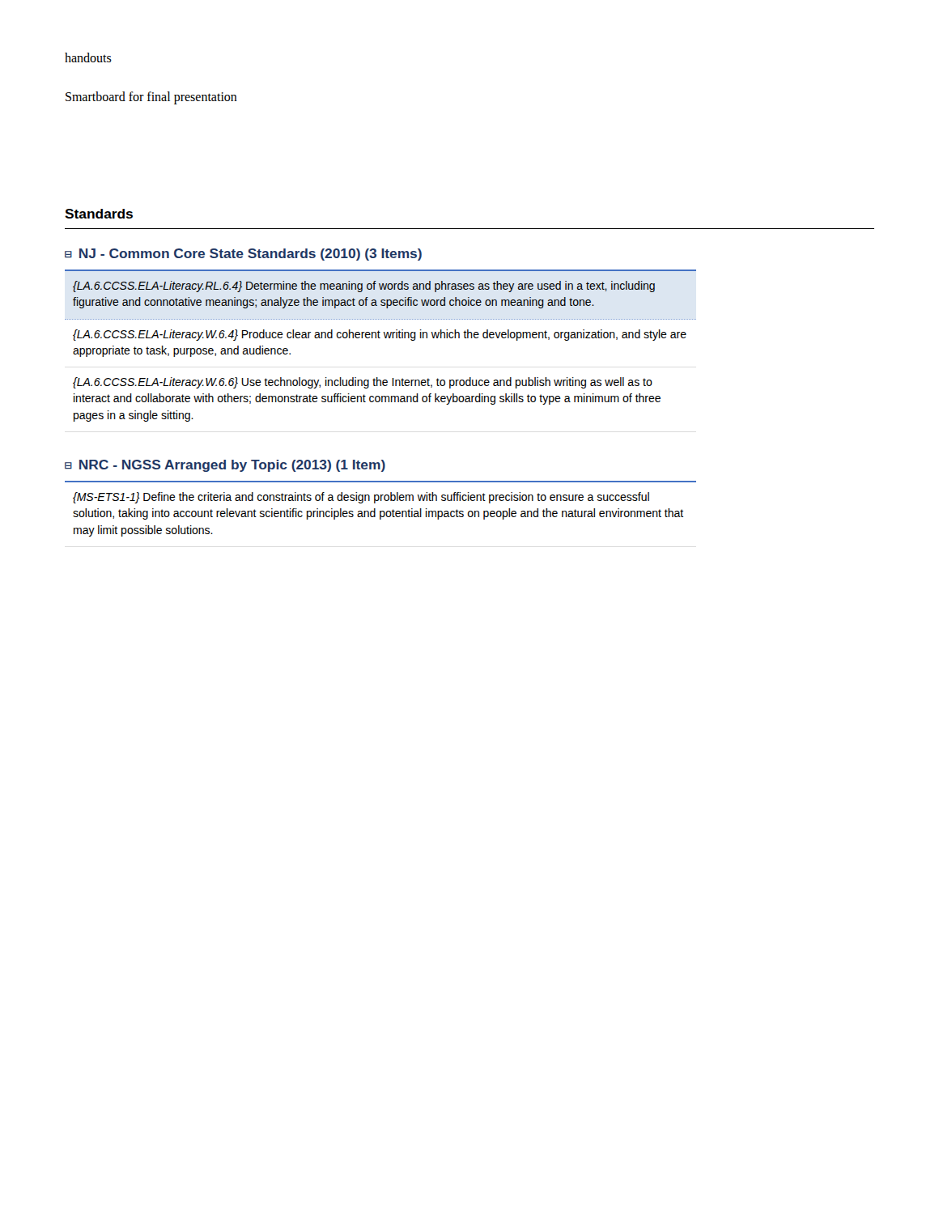handouts
Smartboard for final presentation
Standards
⊟NJ - Common Core State Standards (2010) (3 Items)
{LA.6.CCSS.ELA-Literacy.RL.6.4} Determine the meaning of words and phrases as they are used in a text, including figurative and connotative meanings; analyze the impact of a specific word choice on meaning and tone.
{LA.6.CCSS.ELA-Literacy.W.6.4} Produce clear and coherent writing in which the development, organization, and style are appropriate to task, purpose, and audience.
{LA.6.CCSS.ELA-Literacy.W.6.6} Use technology, including the Internet, to produce and publish writing as well as to interact and collaborate with others; demonstrate sufficient command of keyboarding skills to type a minimum of three pages in a single sitting.
⊟NRC - NGSS Arranged by Topic (2013) (1 Item)
{MS-ETS1-1} Define the criteria and constraints of a design problem with sufficient precision to ensure a successful solution, taking into account relevant scientific principles and potential impacts on people and the natural environment that may limit possible solutions.